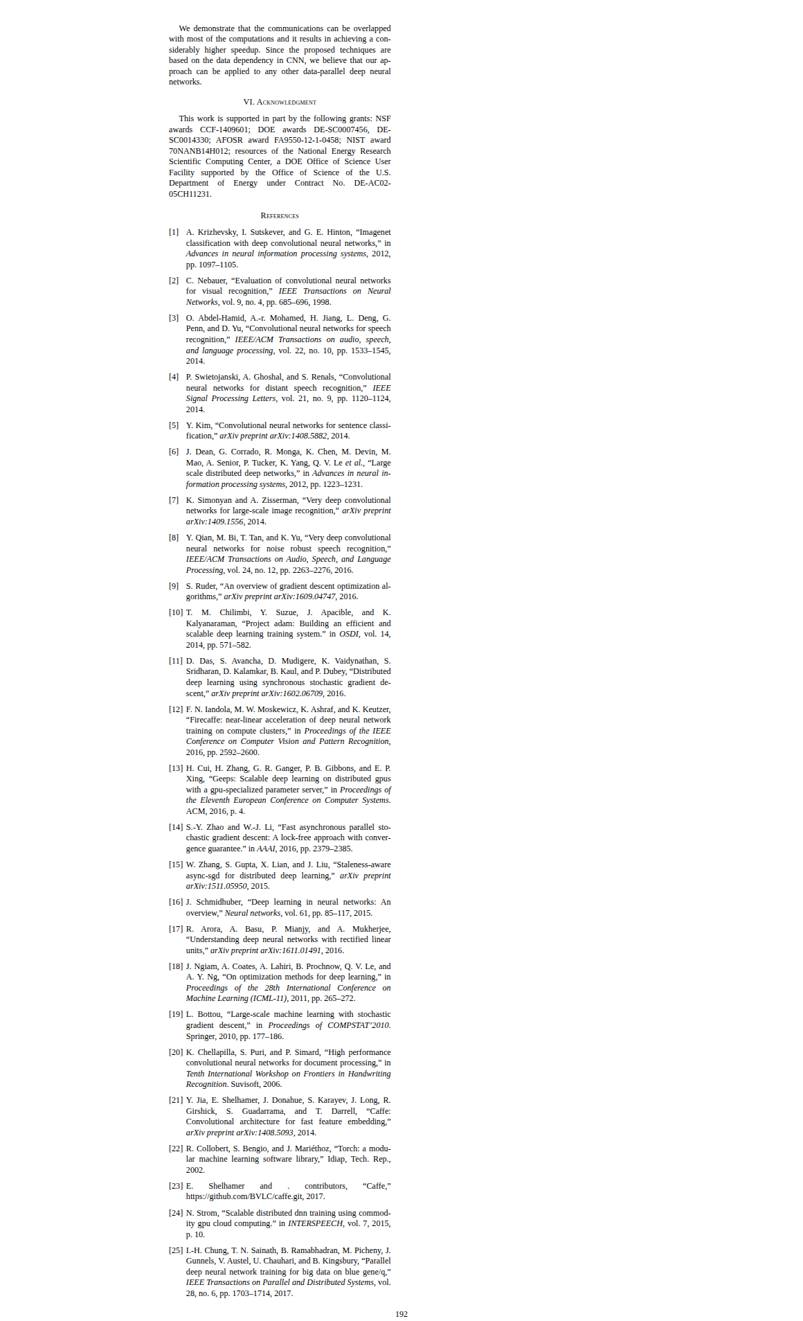We demonstrate that the communications can be overlapped with most of the computations and it results in achieving a considerably higher speedup. Since the proposed techniques are based on the data dependency in CNN, we believe that our approach can be applied to any other data-parallel deep neural networks.
VI. Acknowledgment
This work is supported in part by the following grants: NSF awards CCF-1409601; DOE awards DE-SC0007456, DE-SC0014330; AFOSR award FA9550-12-1-0458; NIST award 70NANB14H012; resources of the National Energy Research Scientific Computing Center, a DOE Office of Science User Facility supported by the Office of Science of the U.S. Department of Energy under Contract No. DE-AC02-05CH11231.
References
A. Krizhevsky, I. Sutskever, and G. E. Hinton, “Imagenet classification with deep convolutional neural networks,” in Advances in neural information processing systems, 2012, pp. 1097–1105.
C. Nebauer, “Evaluation of convolutional neural networks for visual recognition,” IEEE Transactions on Neural Networks, vol. 9, no. 4, pp. 685–696, 1998.
O. Abdel-Hamid, A.-r. Mohamed, H. Jiang, L. Deng, G. Penn, and D. Yu, “Convolutional neural networks for speech recognition,” IEEE/ACM Transactions on audio, speech, and language processing, vol. 22, no. 10, pp. 1533–1545, 2014.
P. Swietojanski, A. Ghoshal, and S. Renals, “Convolutional neural networks for distant speech recognition,” IEEE Signal Processing Letters, vol. 21, no. 9, pp. 1120–1124, 2014.
Y. Kim, “Convolutional neural networks for sentence classification,” arXiv preprint arXiv:1408.5882, 2014.
J. Dean, G. Corrado, R. Monga, K. Chen, M. Devin, M. Mao, A. Senior, P. Tucker, K. Yang, Q. V. Le et al., “Large scale distributed deep networks,” in Advances in neural information processing systems, 2012, pp. 1223–1231.
K. Simonyan and A. Zisserman, “Very deep convolutional networks for large-scale image recognition,” arXiv preprint arXiv:1409.1556, 2014.
Y. Qian, M. Bi, T. Tan, and K. Yu, “Very deep convolutional neural networks for noise robust speech recognition,” IEEE/ACM Transactions on Audio, Speech, and Language Processing, vol. 24, no. 12, pp. 2263–2276, 2016.
S. Ruder, “An overview of gradient descent optimization algorithms,” arXiv preprint arXiv:1609.04747, 2016.
T. M. Chilimbi, Y. Suzue, J. Apacible, and K. Kalyanaraman, “Project adam: Building an efficient and scalable deep learning training system.” in OSDI, vol. 14, 2014, pp. 571–582.
D. Das, S. Avancha, D. Mudigere, K. Vaidynathan, S. Sridharan, D. Kalamkar, B. Kaul, and P. Dubey, “Distributed deep learning using synchronous stochastic gradient descent,” arXiv preprint arXiv:1602.06709, 2016.
F. N. Iandola, M. W. Moskewicz, K. Ashraf, and K. Keutzer, “Firecaffe: near-linear acceleration of deep neural network training on compute clusters,” in Proceedings of the IEEE Conference on Computer Vision and Pattern Recognition, 2016, pp. 2592–2600.
H. Cui, H. Zhang, G. R. Ganger, P. B. Gibbons, and E. P. Xing, “Geeps: Scalable deep learning on distributed gpus with a gpu-specialized parameter server,” in Proceedings of the Eleventh European Conference on Computer Systems. ACM, 2016, p. 4.
S.-Y. Zhao and W.-J. Li, “Fast asynchronous parallel stochastic gradient descent: A lock-free approach with convergence guarantee.” in AAAI, 2016, pp. 2379–2385.
W. Zhang, S. Gupta, X. Lian, and J. Liu, “Staleness-aware async-sgd for distributed deep learning,” arXiv preprint arXiv:1511.05950, 2015.
J. Schmidhuber, “Deep learning in neural networks: An overview,” Neural networks, vol. 61, pp. 85–117, 2015.
R. Arora, A. Basu, P. Mianjy, and A. Mukherjee, “Understanding deep neural networks with rectified linear units,” arXiv preprint arXiv:1611.01491, 2016.
J. Ngiam, A. Coates, A. Lahiri, B. Prochnow, Q. V. Le, and A. Y. Ng, “On optimization methods for deep learning,” in Proceedings of the 28th International Conference on Machine Learning (ICML-11), 2011, pp. 265–272.
L. Bottou, “Large-scale machine learning with stochastic gradient descent,” in Proceedings of COMPSTAT’2010. Springer, 2010, pp. 177–186.
K. Chellapilla, S. Puri, and P. Simard, “High performance convolutional neural networks for document processing,” in Tenth International Workshop on Frontiers in Handwriting Recognition. Suvisoft, 2006.
Y. Jia, E. Shelhamer, J. Donahue, S. Karayev, J. Long, R. Girshick, S. Guadarrama, and T. Darrell, “Caffe: Convolutional architecture for fast feature embedding,” arXiv preprint arXiv:1408.5093, 2014.
R. Collobert, S. Bengio, and J. Mariéthoz, “Torch: a modular machine learning software library,” Idiap, Tech. Rep., 2002.
E. Shelhamer and . contributors, “Caffe,” https://github.com/BVLC/caffe.git, 2017.
N. Strom, “Scalable distributed dnn training using commodity gpu cloud computing.” in INTERSPEECH, vol. 7, 2015, p. 10.
I.-H. Chung, T. N. Sainath, B. Ramabhadran, M. Picheny, J. Gunnels, V. Austel, U. Chauhari, and B. Kingsbury, “Parallel deep neural network training for big data on blue gene/q,” IEEE Transactions on Parallel and Distributed Systems, vol. 28, no. 6, pp. 1703–1714, 2017.
192